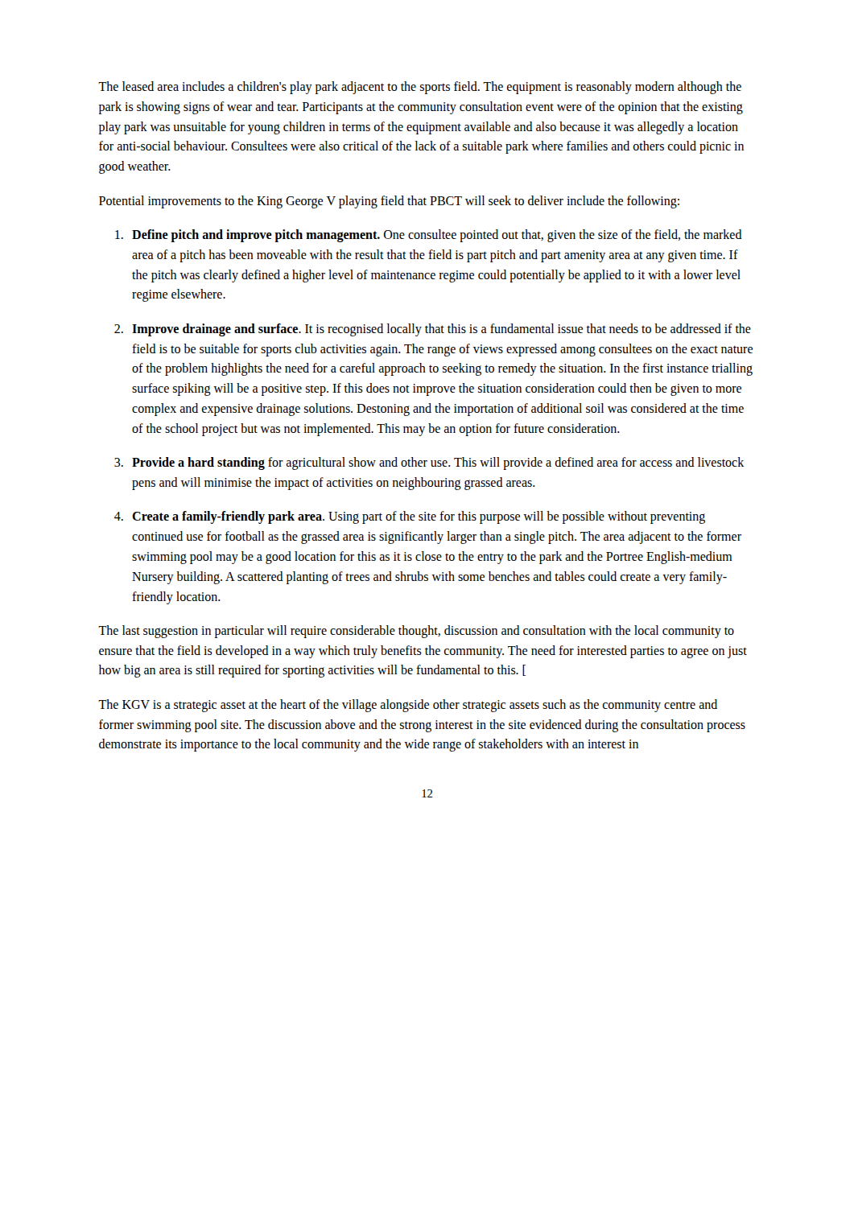The leased area includes a children's play park adjacent to the sports field. The equipment is reasonably modern although the park is showing signs of wear and tear. Participants at the community consultation event were of the opinion that the existing play park was unsuitable for young children in terms of the equipment available and also because it was allegedly a location for anti-social behaviour. Consultees were also critical of the lack of a suitable park where families and others could picnic in good weather.
Potential improvements to the King George V playing field that PBCT will seek to deliver include the following:
Define pitch and improve pitch management. One consultee pointed out that, given the size of the field, the marked area of a pitch has been moveable with the result that the field is part pitch and part amenity area at any given time. If the pitch was clearly defined a higher level of maintenance regime could potentially be applied to it with a lower level regime elsewhere.
Improve drainage and surface. It is recognised locally that this is a fundamental issue that needs to be addressed if the field is to be suitable for sports club activities again. The range of views expressed among consultees on the exact nature of the problem highlights the need for a careful approach to seeking to remedy the situation. In the first instance trialling surface spiking will be a positive step. If this does not improve the situation consideration could then be given to more complex and expensive drainage solutions. Destoning and the importation of additional soil was considered at the time of the school project but was not implemented. This may be an option for future consideration.
Provide a hard standing for agricultural show and other use. This will provide a defined area for access and livestock pens and will minimise the impact of activities on neighbouring grassed areas.
Create a family-friendly park area. Using part of the site for this purpose will be possible without preventing continued use for football as the grassed area is significantly larger than a single pitch. The area adjacent to the former swimming pool may be a good location for this as it is close to the entry to the park and the Portree English-medium Nursery building. A scattered planting of trees and shrubs with some benches and tables could create a very family-friendly location.
The last suggestion in particular will require considerable thought, discussion and consultation with the local community to ensure that the field is developed in a way which truly benefits the community. The need for interested parties to agree on just how big an area is still required for sporting activities will be fundamental to this. [
The KGV is a strategic asset at the heart of the village alongside other strategic assets such as the community centre and former swimming pool site. The discussion above and the strong interest in the site evidenced during the consultation process demonstrate its importance to the local community and the wide range of stakeholders with an interest in
12